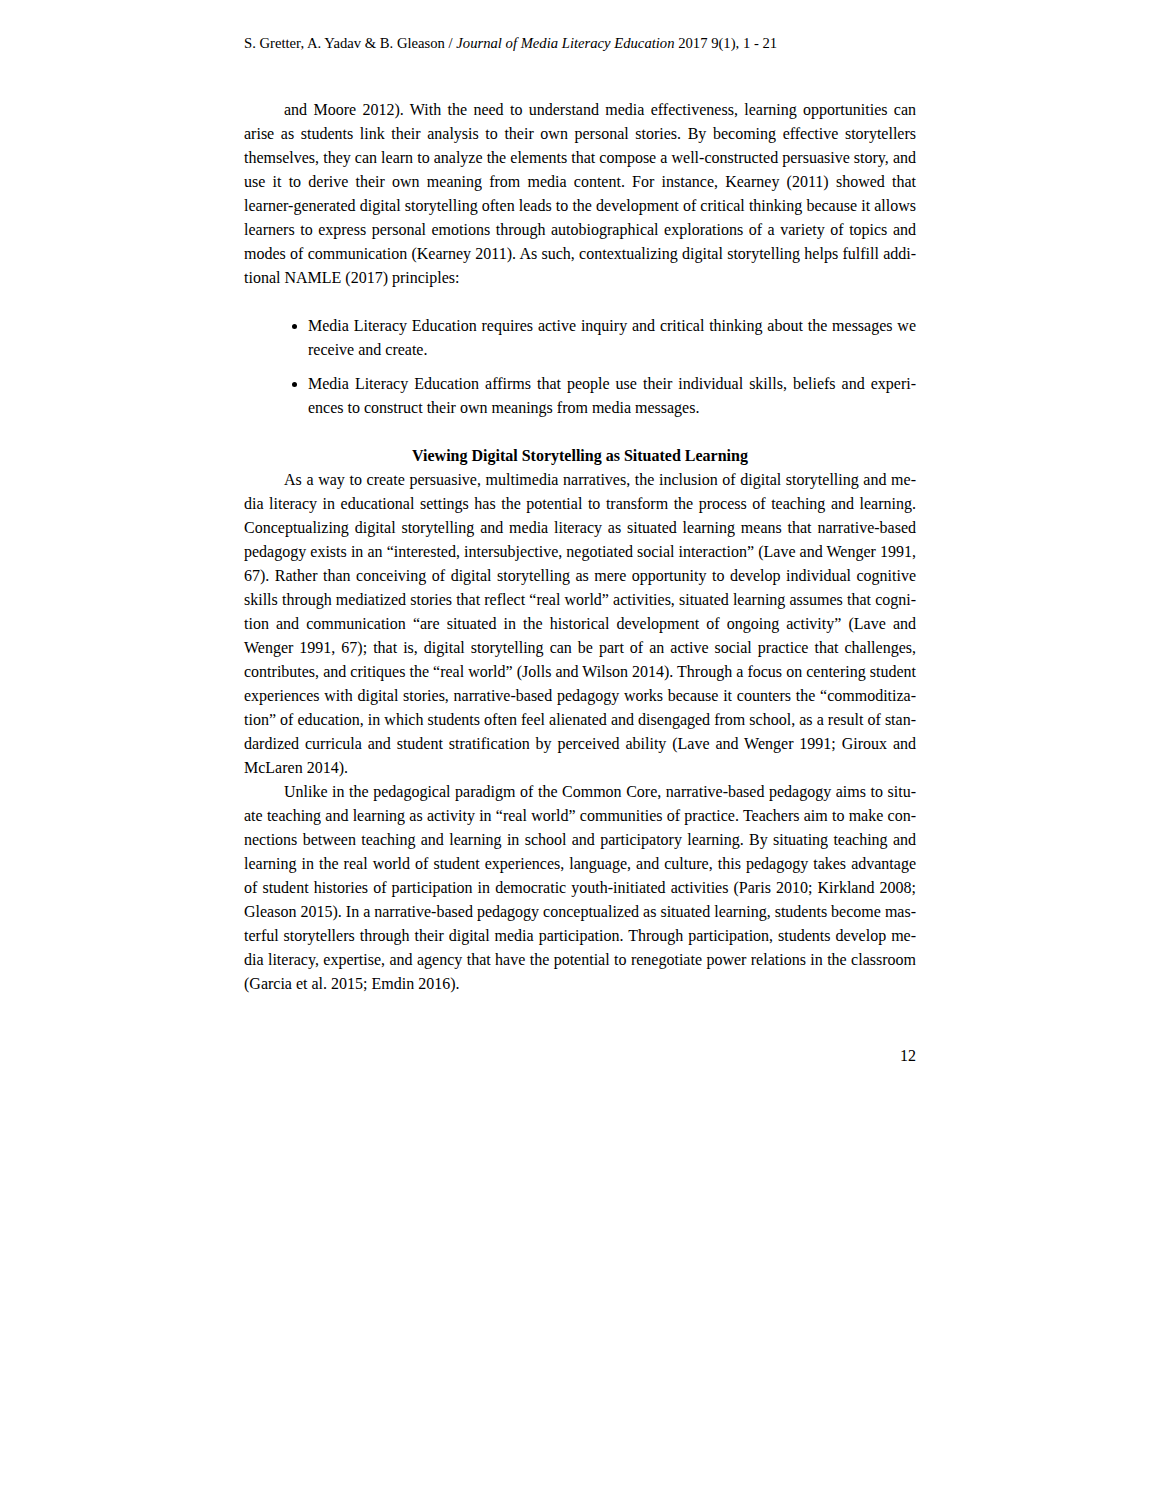S. Gretter, A. Yadav & B. Gleason / Journal of Media Literacy Education 2017 9(1), 1 - 21
and Moore 2012). With the need to understand media effectiveness, learning opportunities can arise as students link their analysis to their own personal stories. By becoming effective storytellers themselves, they can learn to analyze the elements that compose a well-constructed persuasive story, and use it to derive their own meaning from media content. For instance, Kearney (2011) showed that learner-generated digital storytelling often leads to the development of critical thinking because it allows learners to express personal emotions through autobiographical explorations of a variety of topics and modes of communication (Kearney 2011). As such, contextualizing digital storytelling helps fulfill additional NAMLE (2017) principles:
Media Literacy Education requires active inquiry and critical thinking about the messages we receive and create.
Media Literacy Education affirms that people use their individual skills, beliefs and experiences to construct their own meanings from media messages.
Viewing Digital Storytelling as Situated Learning
As a way to create persuasive, multimedia narratives, the inclusion of digital storytelling and media literacy in educational settings has the potential to transform the process of teaching and learning. Conceptualizing digital storytelling and media literacy as situated learning means that narrative-based pedagogy exists in an “interested, intersubjective, negotiated social interaction” (Lave and Wenger 1991, 67). Rather than conceiving of digital storytelling as mere opportunity to develop individual cognitive skills through mediatized stories that reflect “real world” activities, situated learning assumes that cognition and communication “are situated in the historical development of ongoing activity” (Lave and Wenger 1991, 67); that is, digital storytelling can be part of an active social practice that challenges, contributes, and critiques the “real world” (Jolls and Wilson 2014). Through a focus on centering student experiences with digital stories, narrative-based pedagogy works because it counters the “commoditization” of education, in which students often feel alienated and disengaged from school, as a result of standardized curricula and student stratification by perceived ability (Lave and Wenger 1991; Giroux and McLaren 2014).
Unlike in the pedagogical paradigm of the Common Core, narrative-based pedagogy aims to situate teaching and learning as activity in “real world” communities of practice. Teachers aim to make connections between teaching and learning in school and participatory learning. By situating teaching and learning in the real world of student experiences, language, and culture, this pedagogy takes advantage of student histories of participation in democratic youth-initiated activities (Paris 2010; Kirkland 2008; Gleason 2015). In a narrative-based pedagogy conceptualized as situated learning, students become masterful storytellers through their digital media participation. Through participation, students develop media literacy, expertise, and agency that have the potential to renegotiate power relations in the classroom (Garcia et al. 2015; Emdin 2016).
12